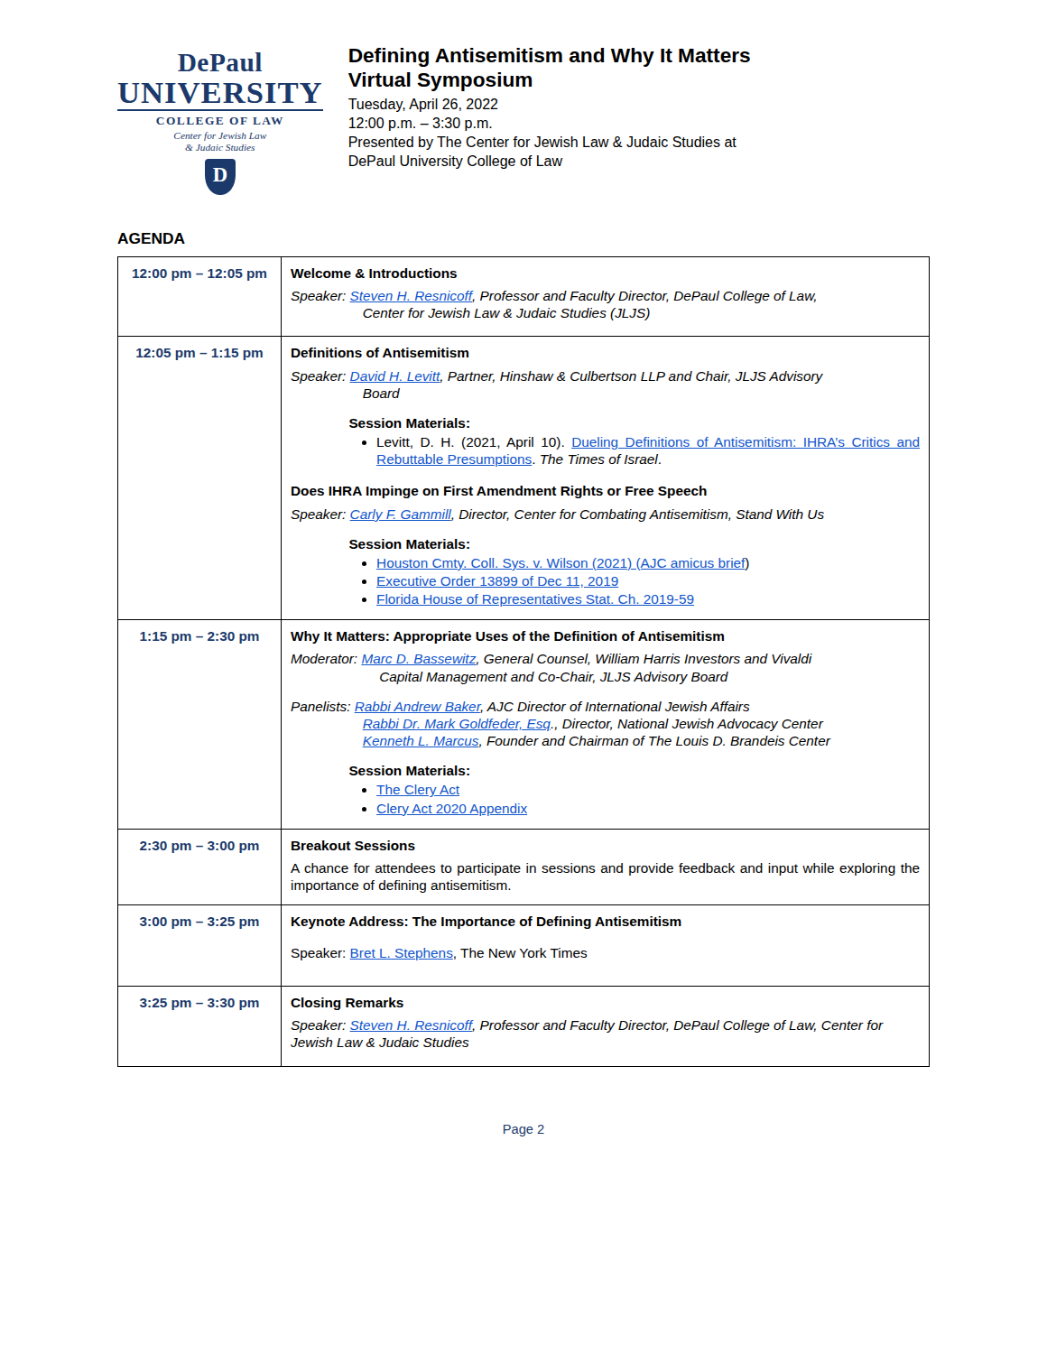DePaul
UNIVERSITY
COLLEGE OF LAW
Center for Jewish Law
& Judaic Studies
Defining Antisemitism and Why It Matters
Virtual Symposium
Tuesday, April 26, 2022
12:00 p.m. – 3:30 p.m.
Presented by The Center for Jewish Law & Judaic Studies at
DePaul University College of Law
AGENDA
| 12:00 pm – 12:05 pm | Welcome & Introductions Speaker: Steven H. Resnicoff , Professor and Faculty Director, DePaul College of Law, Center for Jewish Law & Judaic Studies (JLJS) |
| 12:05 pm – 1:15 pm | Definitions of Antisemitism Speaker: David H. Levitt , Partner, Hinshaw & Culbertson LLP and Chair, JLJS Advisory Board Session Materials: Levitt, D. H. (2021, April 10). Dueling Definitions of Antisemitism: IHRA’s Critics and Rebuttable Presumptions . The Times of Israel . Does IHRA Impinge on First Amendment Rights or Free Speech Speaker: Carly F. Gammill , Director, Center for Combating Antisemitism, Stand With Us Session Materials: Houston Cmty. Coll. Sys. v. Wilson (2021) (AJC amicus brief ) Executive Order 13899 of Dec 11, 2019 Florida House of Representatives Stat. Ch. 2019-59 |
| 1:15 pm – 2:30 pm | Why It Matters: Appropriate Uses of the Definition of Antisemitism Moderator: Marc D. Bassewitz , General Counsel, William Harris Investors and Vivaldi Capital Management and Co-Chair, JLJS Advisory Board Panelists: Rabbi Andrew Baker , AJC Director of International Jewish Affairs Rabbi Dr. Mark Goldfeder, Esq ., Director, National Jewish Advocacy Center Kenneth L. Marcus , Founder and Chairman of The Louis D. Brandeis Center Session Materials: The Clery Act Clery Act 2020 Appendix |
| 2:30 pm – 3:00 pm | Breakout Sessions A chance for attendees to participate in sessions and provide feedback and input while exploring the importance of defining antisemitism. |
| 3:00 pm – 3:25 pm | Keynote Address: The Importance of Defining Antisemitism Speaker: Bret L. Stephens , The New York Times |
| 3:25 pm – 3:30 pm | Closing Remarks Speaker: Steven H. Resnicoff , Professor and Faculty Director, DePaul College of Law, Center for Jewish Law & Judaic Studies |
Page 2